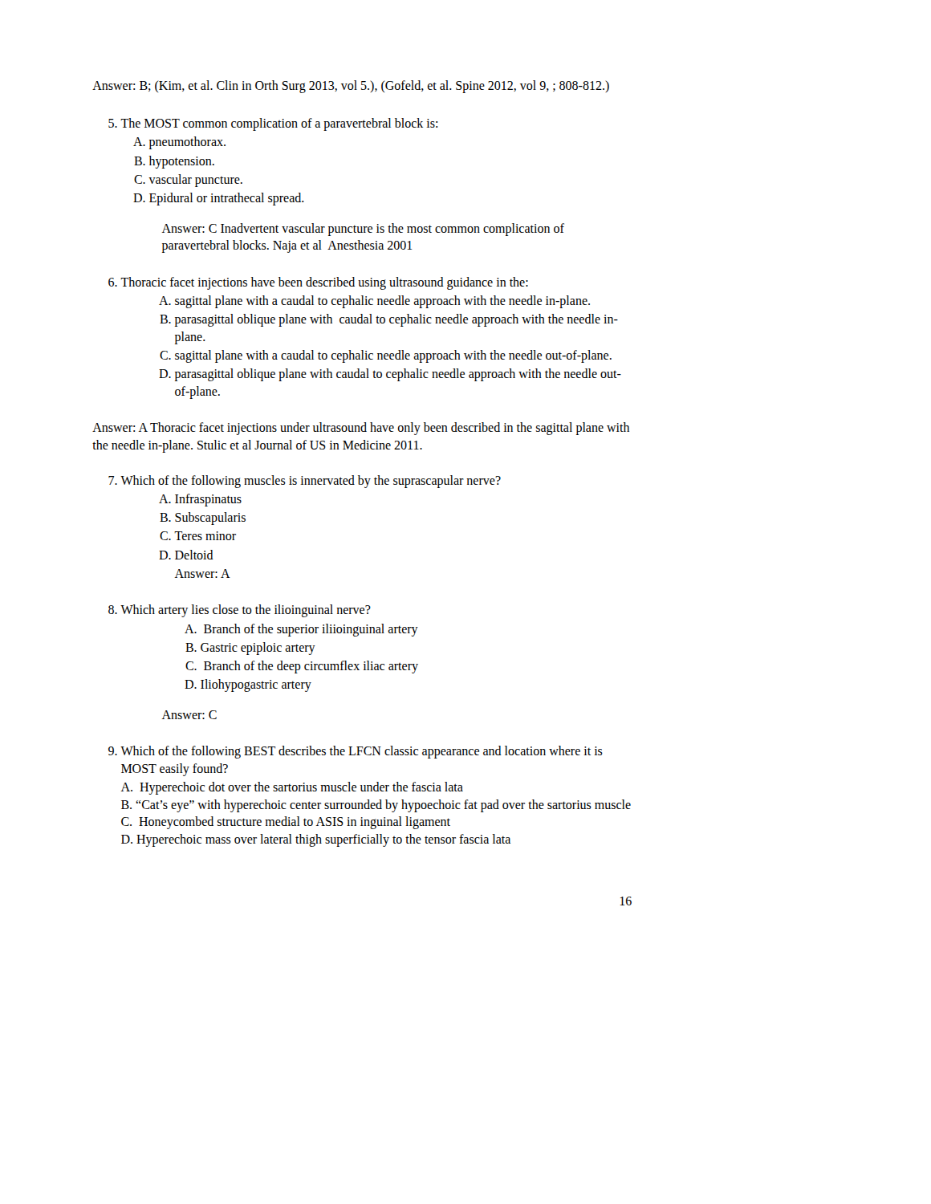Answer: B; (Kim, et al. Clin in Orth Surg 2013, vol 5.), (Gofeld, et al. Spine 2012, vol 9, ; 808-812.)
The MOST common complication of a paravertebral block is:
pneumothorax.
hypotension.
vascular puncture.
Epidural or intrathecal spread.
Answer: C Inadvertent vascular puncture is the most common complication of paravertebral blocks. Naja et al Anesthesia 2001
Thoracic facet injections have been described using ultrasound guidance in the:
sagittal plane with a caudal to cephalic needle approach with the needle in-plane.
parasagittal oblique plane with caudal to cephalic needle approach with the needle in-plane.
sagittal plane with a caudal to cephalic needle approach with the needle out-of-plane.
parasagittal oblique plane with caudal to cephalic needle approach with the needle out-of-plane.
Answer: A Thoracic facet injections under ultrasound have only been described in the sagittal plane with the needle in-plane. Stulic et al Journal of US in Medicine 2011.
Which of the following muscles is innervated by the suprascapular nerve?
Infraspinatus
Subscapularis
Teres minor
Deltoid
Answer: A
Which artery lies close to the ilioinguinal nerve?
Branch of the superior iliioinguinal artery
Gastric epiploic artery
Branch of the deep circumflex iliac artery
Iliohypogastric artery
Answer: C
Which of the following BEST describes the LFCN classic appearance and location where it is MOST easily found?
A. Hyperechoic dot over the sartorius muscle under the fascia lata
B. “Cat’s eye” with hyperechoic center surrounded by hypoechoic fat pad over the sartorius muscle
C. Honeycombed structure medial to ASIS in inguinal ligament
D. Hyperechoic mass over lateral thigh superficially to the tensor fascia lata
16